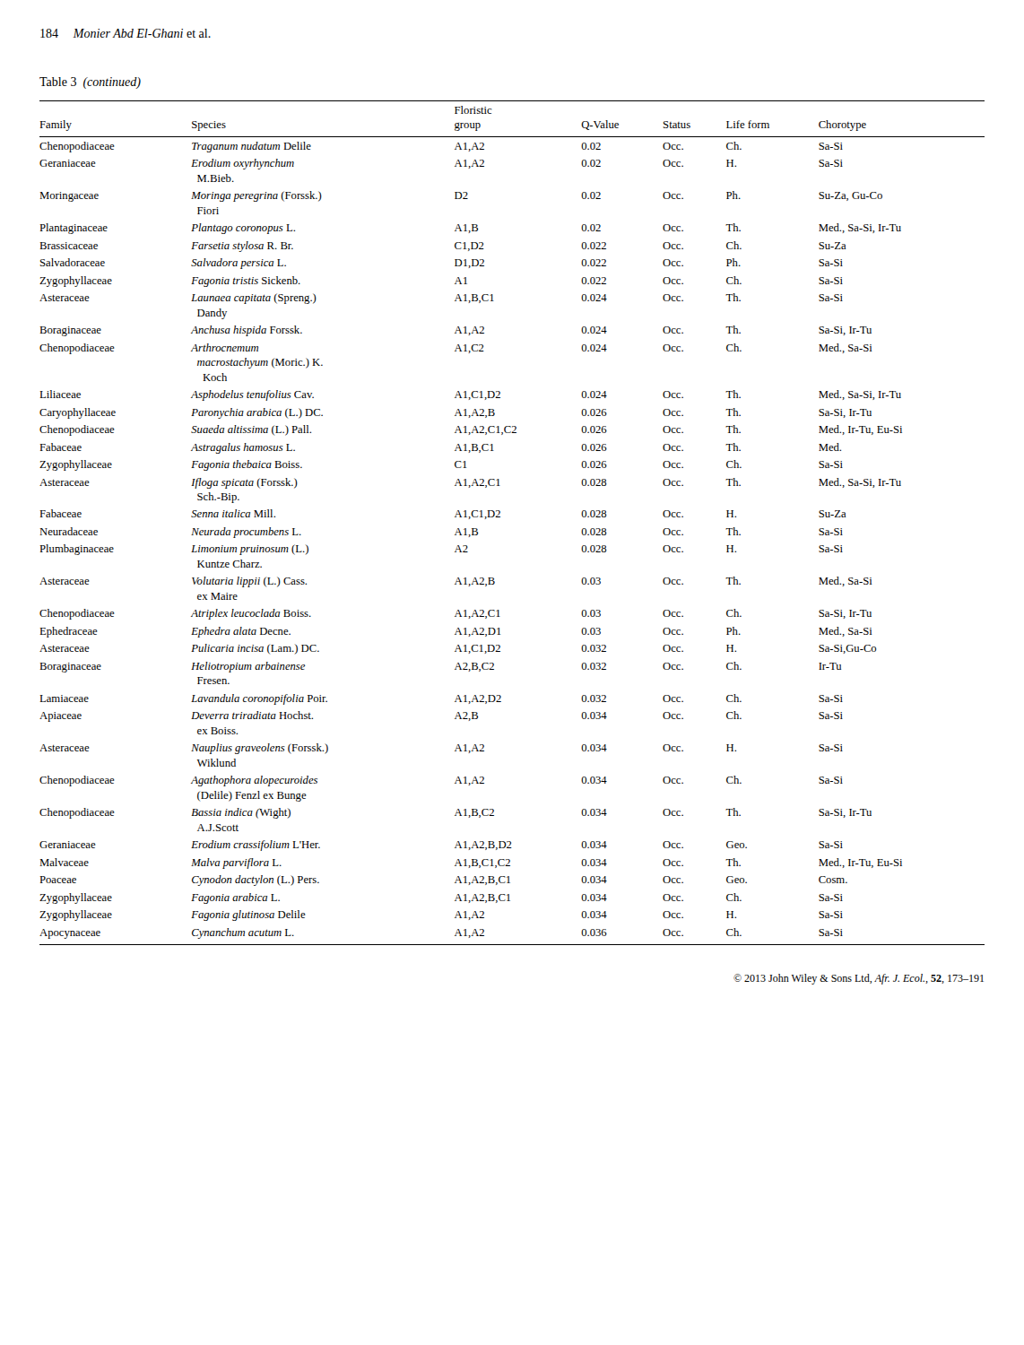184 Monier Abd El-Ghani et al.
Table 3 (continued)
| Family | Species | Floristic group | Q-Value | Status | Life form | Chorotype |
| --- | --- | --- | --- | --- | --- | --- |
| Chenopodiaceae | Traganum nudatum Delile | A1,A2 | 0.02 | Occ. | Ch. | Sa-Si |
| Geraniaceae | Erodium oxyrhynchum M.Bieb. | A1,A2 | 0.02 | Occ. | H. | Sa-Si |
| Moringaceae | Moringa peregrina (Forssk.) Fiori | D2 | 0.02 | Occ. | Ph. | Su-Za, Gu-Co |
| Plantaginaceae | Plantago coronopus L. | A1,B | 0.02 | Occ. | Th. | Med., Sa-Si, Ir-Tu |
| Brassicaceae | Farsetia stylosa R. Br. | C1,D2 | 0.022 | Occ. | Ch. | Su-Za |
| Salvadoraceae | Salvadora persica L. | D1,D2 | 0.022 | Occ. | Ph. | Sa-Si |
| Zygophyllaceae | Fagonia tristis Sickenb. | A1 | 0.022 | Occ. | Ch. | Sa-Si |
| Asteraceae | Launaea capitata (Spreng.) Dandy | A1,B,C1 | 0.024 | Occ. | Th. | Sa-Si |
| Boraginaceae | Anchusa hispida Forssk. | A1,A2 | 0.024 | Occ. | Th. | Sa-Si, Ir-Tu |
| Chenopodiaceae | Arthrocnemum macrostachyum (Moric.) K. Koch | A1,C2 | 0.024 | Occ. | Ch. | Med., Sa-Si |
| Liliaceae | Asphodelus tenufolius Cav. | A1,C1,D2 | 0.024 | Occ. | Th. | Med., Sa-Si, Ir-Tu |
| Caryophyllaceae | Paronychia arabica (L.) DC. | A1,A2,B | 0.026 | Occ. | Th. | Sa-Si, Ir-Tu |
| Chenopodiaceae | Suaeda altissima (L.) Pall. | A1,A2,C1,C2 | 0.026 | Occ. | Th. | Med., Ir-Tu, Eu-Si |
| Fabaceae | Astragalus hamosus L. | A1,B,C1 | 0.026 | Occ. | Th. | Med. |
| Zygophyllaceae | Fagonia thebaica Boiss. | C1 | 0.026 | Occ. | Ch. | Sa-Si |
| Asteraceae | Ifloga spicata (Forssk.) Sch.-Bip. | A1,A2,C1 | 0.028 | Occ. | Th. | Med., Sa-Si, Ir-Tu |
| Fabaceae | Senna italica Mill. | A1,C1,D2 | 0.028 | Occ. | H. | Su-Za |
| Neuradaceae | Neurada procumbens L. | A1,B | 0.028 | Occ. | Th. | Sa-Si |
| Plumbaginaceae | Limonium pruinosum (L.) Kuntze Charz. | A2 | 0.028 | Occ. | H. | Sa-Si |
| Asteraceae | Volutaria lippii (L.) Cass. ex Maire | A1,A2,B | 0.03 | Occ. | Th. | Med., Sa-Si |
| Chenopodiaceae | Atriplex leucoclada Boiss. | A1,A2,C1 | 0.03 | Occ. | Ch. | Sa-Si, Ir-Tu |
| Ephedraceae | Ephedra alata Decne. | A1,A2,D1 | 0.03 | Occ. | Ph. | Med., Sa-Si |
| Asteraceae | Pulicaria incisa (Lam.) DC. | A1,C1,D2 | 0.032 | Occ. | H. | Sa-Si,Gu-Co |
| Boraginaceae | Heliotropium arbainense Fresen. | A2,B,C2 | 0.032 | Occ. | Ch. | Ir-Tu |
| Lamiaceae | Lavandula coronopifolia Poir. | A1,A2,D2 | 0.032 | Occ. | Ch. | Sa-Si |
| Apiaceae | Deverra triradiata Hochst. ex Boiss. | A2,B | 0.034 | Occ. | Ch. | Sa-Si |
| Asteraceae | Nauplius graveolens (Forssk.) Wiklund | A1,A2 | 0.034 | Occ. | H. | Sa-Si |
| Chenopodiaceae | Agathophora alopecuroides (Delile) Fenzl ex Bunge | A1,A2 | 0.034 | Occ. | Ch. | Sa-Si |
| Chenopodiaceae | Bassia indica ( Wight) A.J.Scott | A1,B,C2 | 0.034 | Occ. | Th. | Sa-Si, Ir-Tu |
| Geraniaceae | Erodium crassifolium L'Her. | A1,A2,B,D2 | 0.034 | Occ. | Geo. | Sa-Si |
| Malvaceae | Malva parviflora L. | A1,B,C1,C2 | 0.034 | Occ. | Th. | Med., Ir-Tu, Eu-Si |
| Poaceae | Cynodon dactylon (L.) Pers. | A1,A2,B,C1 | 0.034 | Occ. | Geo. | Cosm. |
| Zygophyllaceae | Fagonia arabica L. | A1,A2,B,C1 | 0.034 | Occ. | Ch. | Sa-Si |
| Zygophyllaceae | Fagonia glutinosa Delile | A1,A2 | 0.034 | Occ. | H. | Sa-Si |
| Apocynaceae | Cynanchum acutum L. | A1,A2 | 0.036 | Occ. | Ch. | Sa-Si |
© 2013 John Wiley & Sons Ltd, Afr. J. Ecol., 52, 173–191